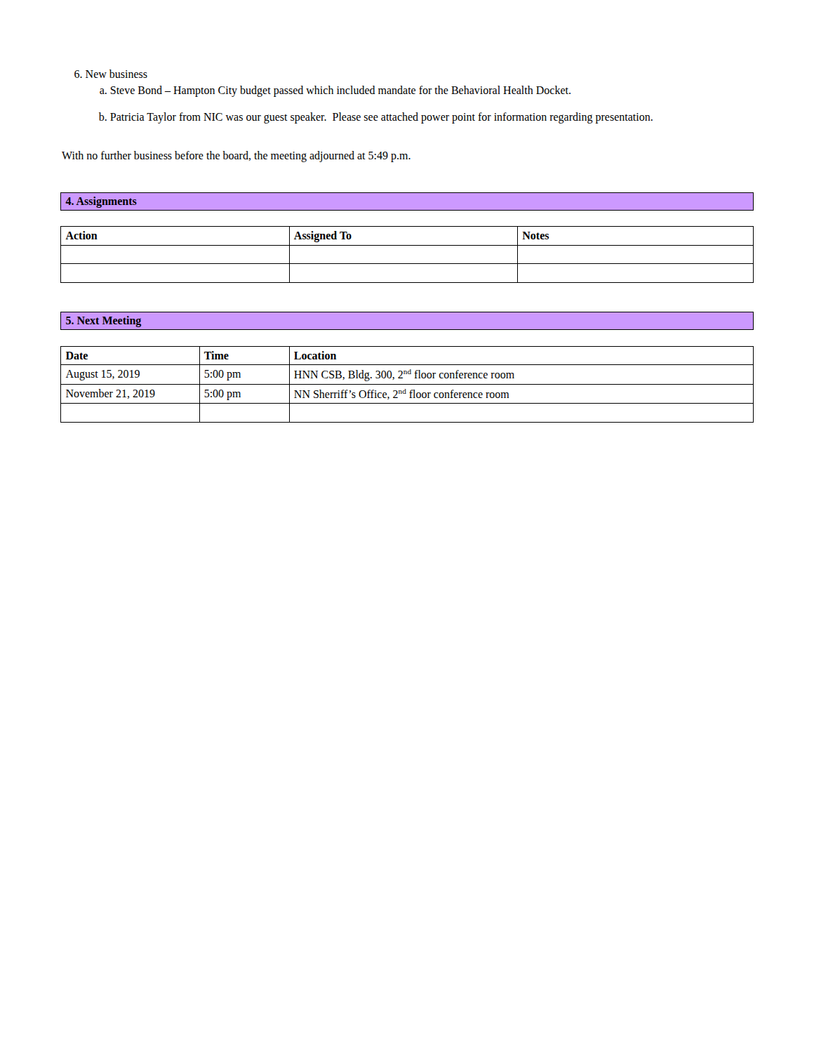New business
Steve Bond – Hampton City budget passed which included mandate for the Behavioral Health Docket.
Patricia Taylor from NIC was our guest speaker. Please see attached power point for information regarding presentation.
With no further business before the board, the meeting adjourned at 5:49 p.m.
4. Assignments
| Action | Assigned To | Notes |
| --- | --- | --- |
5. Next Meeting
| Date | Time | Location |
| --- | --- | --- |
| August 15, 2019 | 5:00 pm | HNN CSB, Bldg. 300, 2 nd floor conference room |
| November 21, 2019 | 5:00 pm | NN Sherriff’s Office, 2 nd floor conference room |